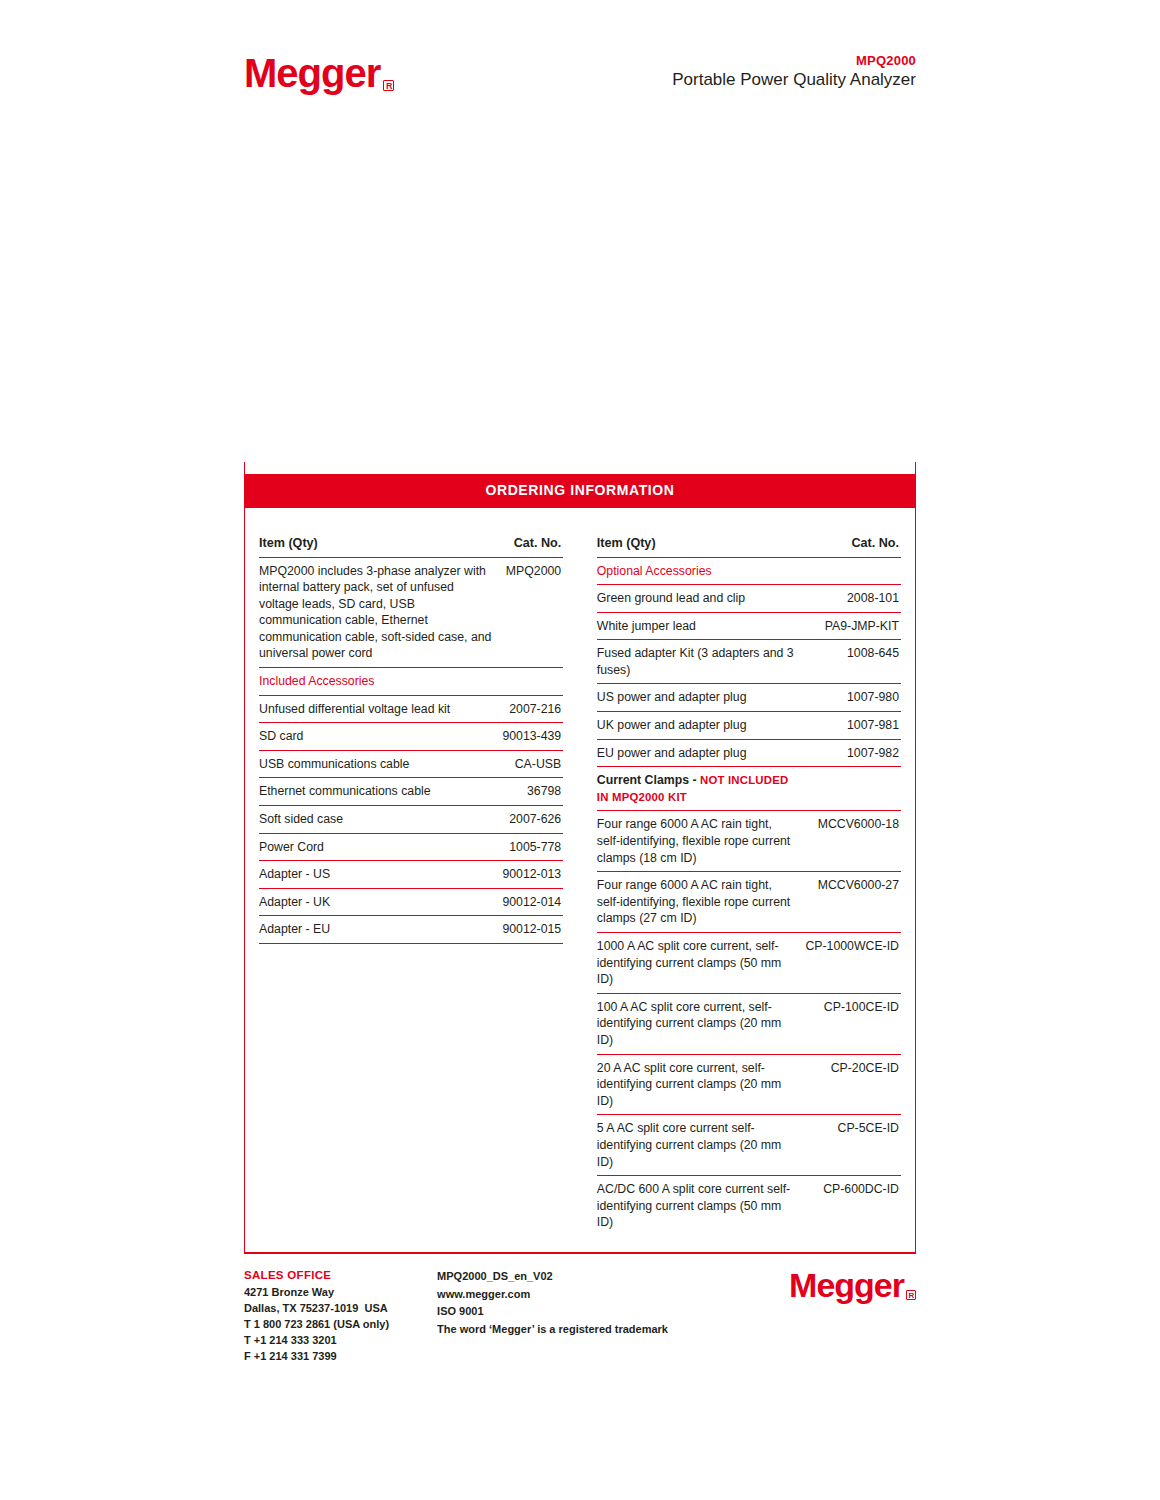MeggerR
MPQ2000
Portable Power Quality Analyzer
ORDERING INFORMATION
| Item (Qty) | Cat. No. |
| --- | --- |
| MPQ2000 includes 3-phase analyzer with internal battery pack, set of unfused voltage leads, SD card, USB communication cable, Ethernet communication cable, soft-sided case, and universal power cord | MPQ2000 |
| Included Accessories | |
| Unfused differential voltage lead kit | 2007-216 |
| SD card | 90013-439 |
| USB communications cable | CA-USB |
| Ethernet communications cable | 36798 |
| Soft sided case | 2007-626 |
| Power Cord | 1005-778 |
| Adapter - US | 90012-013 |
| Adapter - UK | 90012-014 |
| Adapter - EU | 90012-015 |
| Item (Qty) | Cat. No. |
| --- | --- |
| Optional Accessories | |
| Green ground lead and clip | 2008-101 |
| White jumper lead | PA9-JMP-KIT |
| Fused adapter Kit (3 adapters and 3 fuses) | 1008-645 |
| US power and adapter plug | 1007-980 |
| UK power and adapter plug | 1007-981 |
| EU power and adapter plug | 1007-982 |
| Current Clamps - NOT INCLUDED IN MPQ2000 KIT | |
| Four range 6000 A AC rain tight, self-identifying, flexible rope current clamps (18 cm ID) | MCCV6000-18 |
| Four range 6000 A AC rain tight, self-identifying, flexible rope current clamps (27 cm ID) | MCCV6000-27 |
| 1000 A AC split core current, self-identifying current clamps (50 mm ID) | CP-1000WCE-ID |
| 100 A AC split core current, self-identifying current clamps (20 mm ID) | CP-100CE-ID |
| 20 A AC split core current, self-identifying current clamps (20 mm ID) | CP-20CE-ID |
| 5 A AC split core current self-identifying current clamps (20 mm ID) | CP-5CE-ID |
| AC/DC 600 A split core current self-identifying current clamps (50 mm ID) | CP-600DC-ID |
SALES OFFICE
4271 Bronze Way
Dallas, TX 75237-1019 USA
T 1 800 723 2861 (USA only)
T +1 214 333 3201
F +1 214 331 7399
MPQ2000_DS_en_V02
www.megger.com
ISO 9001
The word ‘Megger’ is a registered trademark
MeggerR